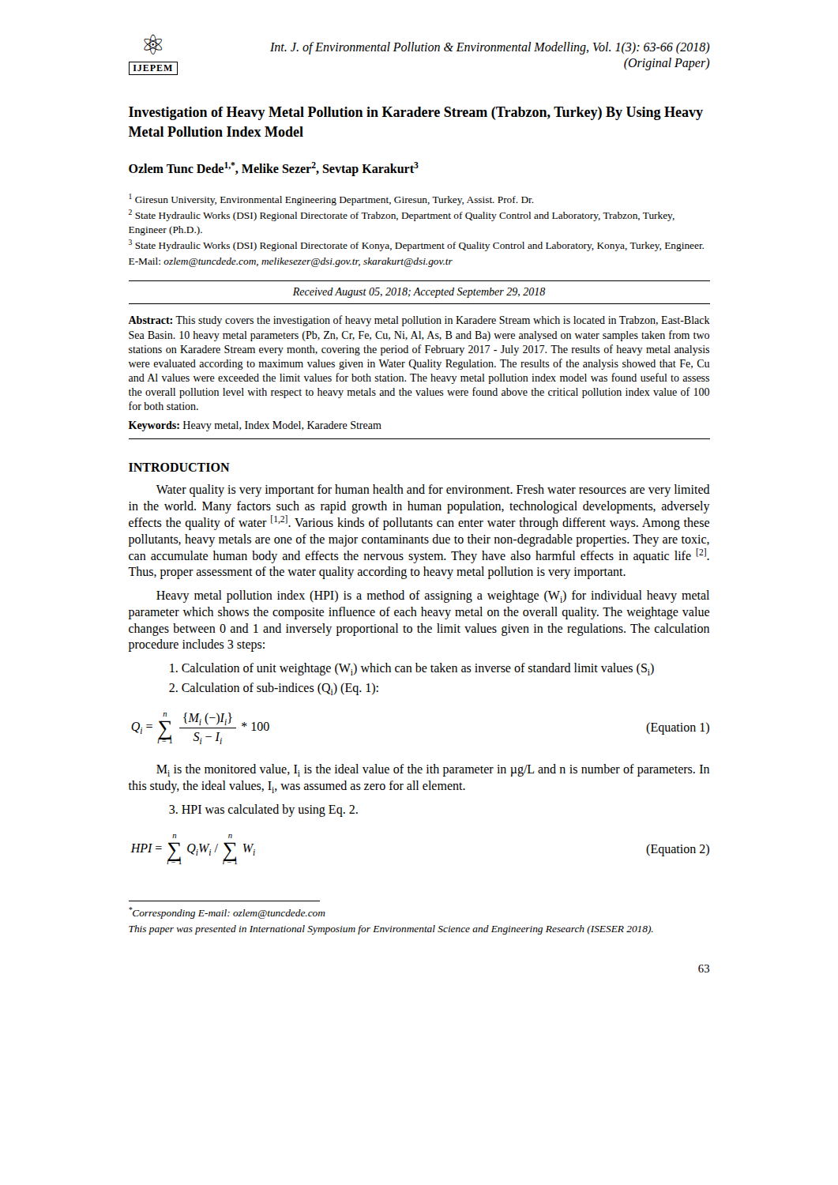⚛ IJEPEM
Int. J. of Environmental Pollution & Environmental Modelling, Vol. 1(3): 63-66 (2018)
(Original Paper)
Investigation of Heavy Metal Pollution in Karadere Stream (Trabzon, Turkey) By Using Heavy Metal Pollution Index Model
Ozlem Tunc Dede1,*, Melike Sezer2, Sevtap Karakurt3
1 Giresun University, Environmental Engineering Department, Giresun, Turkey, Assist. Prof. Dr.
2 State Hydraulic Works (DSI) Regional Directorate of Trabzon, Department of Quality Control and Laboratory, Trabzon, Turkey, Engineer (Ph.D.).
3 State Hydraulic Works (DSI) Regional Directorate of Konya, Department of Quality Control and Laboratory, Konya, Turkey, Engineer.
E-Mail: ozlem@tuncdede.com, melikesezer@dsi.gov.tr, skarakurt@dsi.gov.tr
Received August 05, 2018; Accepted September 29, 2018
Abstract: This study covers the investigation of heavy metal pollution in Karadere Stream which is located in Trabzon, East-Black Sea Basin. 10 heavy metal parameters (Pb, Zn, Cr, Fe, Cu, Ni, Al, As, B and Ba) were analysed on water samples taken from two stations on Karadere Stream every month, covering the period of February 2017 - July 2017. The results of heavy metal analysis were evaluated according to maximum values given in Water Quality Regulation. The results of the analysis showed that Fe, Cu and Al values were exceeded the limit values for both station. The heavy metal pollution index model was found useful to assess the overall pollution level with respect to heavy metals and the values were found above the critical pollution index value of 100 for both station.
Keywords: Heavy metal, Index Model, Karadere Stream
INTRODUCTION
Water quality is very important for human health and for environment. Fresh water resources are very limited in the world. Many factors such as rapid growth in human population, technological developments, adversely effects the quality of water [1,2]. Various kinds of pollutants can enter water through different ways. Among these pollutants, heavy metals are one of the major contaminants due to their non-degradable properties. They are toxic, can accumulate human body and effects the nervous system. They have also harmful effects in aquatic life [2]. Thus, proper assessment of the water quality according to heavy metal pollution is very important.
Heavy metal pollution index (HPI) is a method of assigning a weightage (Wi) for individual heavy metal parameter which shows the composite influence of each heavy metal on the overall quality. The weightage value changes between 0 and 1 and inversely proportional to the limit values given in the regulations. The calculation procedure includes 3 steps:
Calculation of unit weightage (Wi) which can be taken as inverse of standard limit values (Si)
Calculation of sub-indices (Qi) (Eq. 1):
Qi = n ∑ i = 1 {Mi (−)Ii} Si − Ii * 100
(Equation 1)
Mi is the monitored value, Ii is the ideal value of the ith parameter in µg/L and n is number of parameters. In this study, the ideal values, Ii, was assumed as zero for all element.
HPI was calculated by using Eq. 2.
HPI = n ∑ i = 1 QiWi / n ∑ i = 1 Wi
(Equation 2)
*Corresponding E-mail: ozlem@tuncdede.com
This paper was presented in International Symposium for Environmental Science and Engineering Research (ISESER 2018).
63